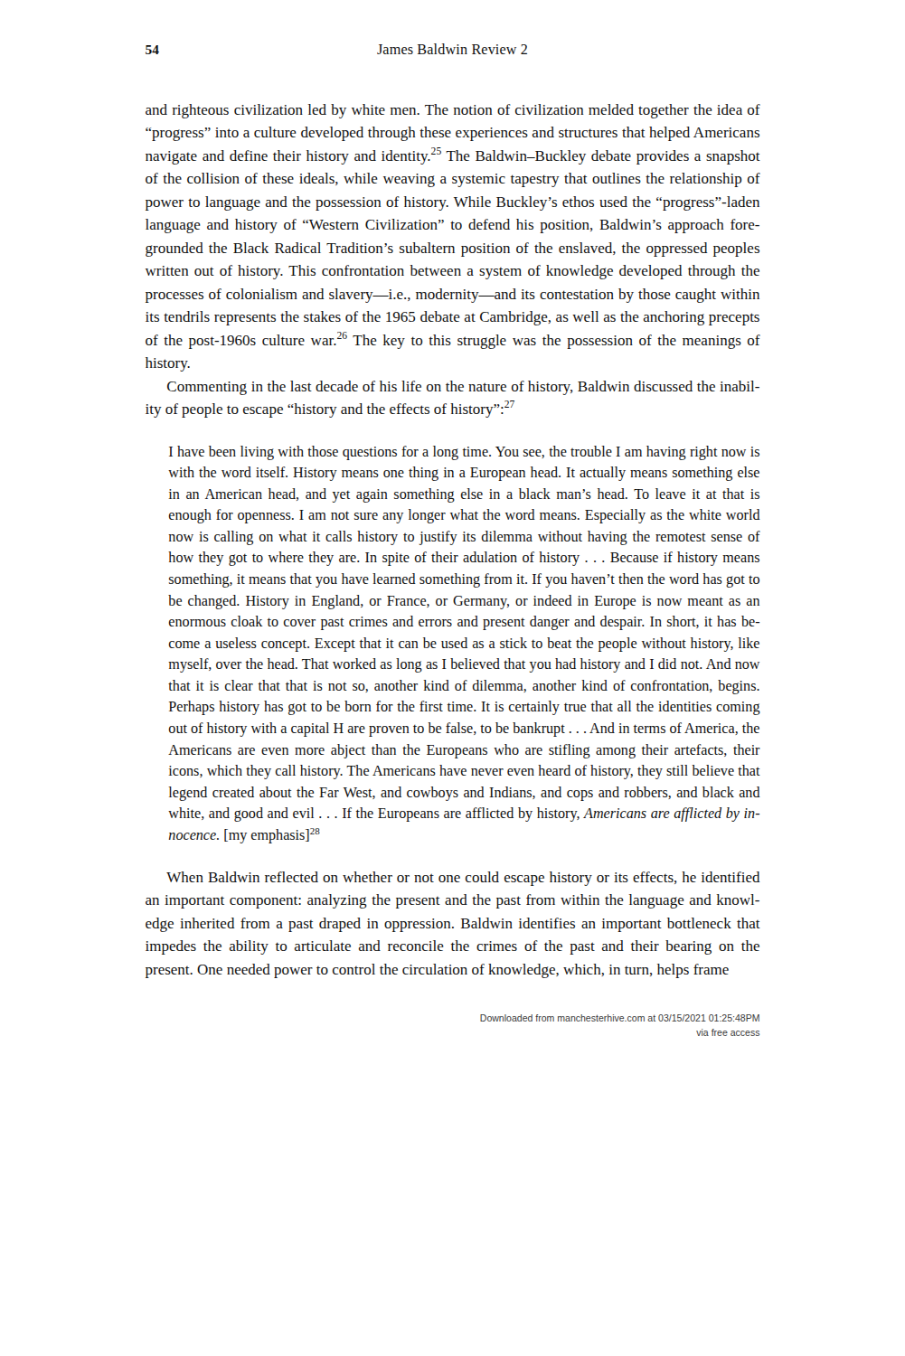54 James Baldwin Review 2
and righteous civilization led by white men. The notion of civilization melded together the idea of “progress” into a culture developed through these experiences and structures that helped Americans navigate and define their history and identity.25 The Baldwin–Buckley debate provides a snapshot of the collision of these ideals, while weaving a systemic tapestry that outlines the relationship of power to language and the possession of history. While Buckley’s ethos used the “progress”-laden language and history of “Western Civilization” to defend his position, Baldwin’s approach foregrounded the Black Radical Tradition’s subaltern position of the enslaved, the oppressed peoples written out of history. This confrontation between a system of knowledge developed through the processes of colonialism and slavery—i.e., modernity—and its contestation by those caught within its tendrils represents the stakes of the 1965 debate at Cambridge, as well as the anchoring precepts of the post-1960s culture war.26 The key to this struggle was the possession of the meanings of history.
Commenting in the last decade of his life on the nature of history, Baldwin discussed the inability of people to escape “history and the effects of history”:27
I have been living with those questions for a long time. You see, the trouble I am having right now is with the word itself. History means one thing in a European head. It actually means something else in an American head, and yet again something else in a black man’s head. To leave it at that is enough for openness. I am not sure any longer what the word means. Especially as the white world now is calling on what it calls history to justify its dilemma without having the remotest sense of how they got to where they are. In spite of their adulation of history . . . Because if history means something, it means that you have learned something from it. If you haven’t then the word has got to be changed. History in England, or France, or Germany, or indeed in Europe is now meant as an enormous cloak to cover past crimes and errors and present danger and despair. In short, it has become a useless concept. Except that it can be used as a stick to beat the people without history, like myself, over the head. That worked as long as I believed that you had history and I did not. And now that it is clear that that is not so, another kind of dilemma, another kind of confrontation, begins. Perhaps history has got to be born for the first time. It is certainly true that all the identities coming out of history with a capital H are proven to be false, to be bankrupt . . . And in terms of America, the Americans are even more abject than the Europeans who are stifling among their artefacts, their icons, which they call history. The Americans have never even heard of history, they still believe that legend created about the Far West, and cowboys and Indians, and cops and robbers, and black and white, and good and evil . . . If the Europeans are afflicted by history, Americans are afflicted by innocence. [my emphasis]28
When Baldwin reflected on whether or not one could escape history or its effects, he identified an important component: analyzing the present and the past from within the language and knowledge inherited from a past draped in oppression. Baldwin identifies an important bottleneck that impedes the ability to articulate and reconcile the crimes of the past and their bearing on the present. One needed power to control the circulation of knowledge, which, in turn, helps frame
Downloaded from manchesterhive.com at 03/15/2021 01:25:48PM
via free access